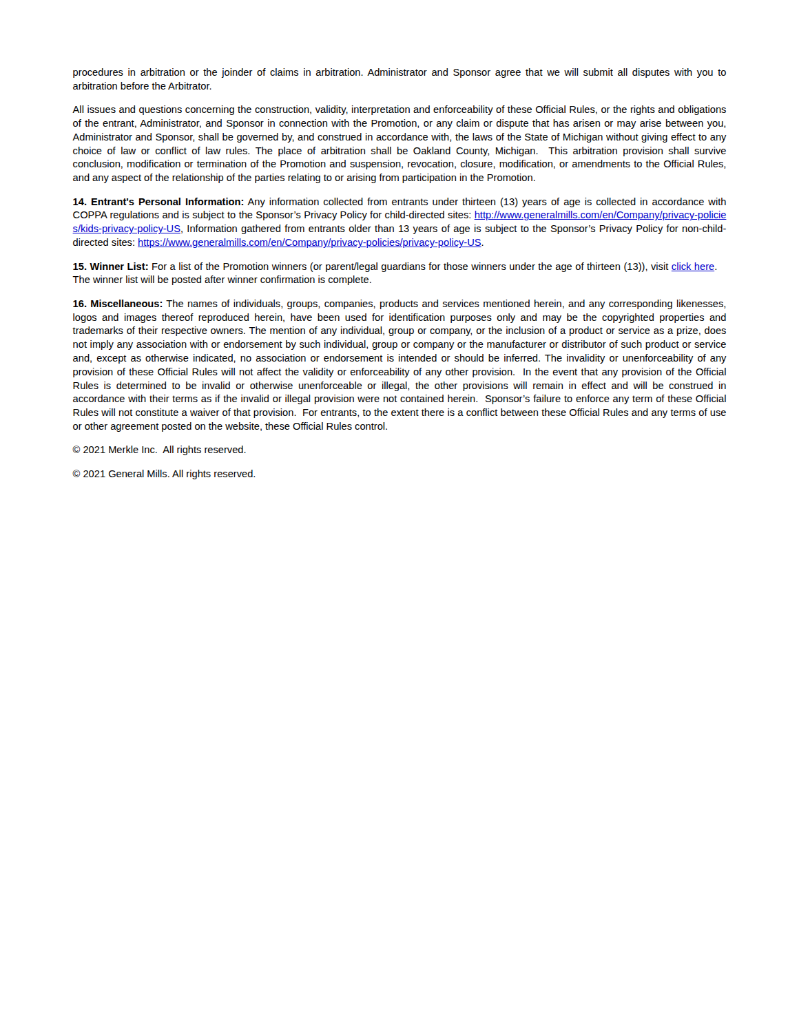procedures in arbitration or the joinder of claims in arbitration. Administrator and Sponsor agree that we will submit all disputes with you to arbitration before the Arbitrator.
All issues and questions concerning the construction, validity, interpretation and enforceability of these Official Rules, or the rights and obligations of the entrant, Administrator, and Sponsor in connection with the Promotion, or any claim or dispute that has arisen or may arise between you, Administrator and Sponsor, shall be governed by, and construed in accordance with, the laws of the State of Michigan without giving effect to any choice of law or conflict of law rules. The place of arbitration shall be Oakland County, Michigan. This arbitration provision shall survive conclusion, modification or termination of the Promotion and suspension, revocation, closure, modification, or amendments to the Official Rules, and any aspect of the relationship of the parties relating to or arising from participation in the Promotion.
14. Entrant's Personal Information: Any information collected from entrants under thirteen (13) years of age is collected in accordance with COPPA regulations and is subject to the Sponsor’s Privacy Policy for child-directed sites: http://www.generalmills.com/en/Company/privacy-policies/kids-privacy-policy-US, Information gathered from entrants older than 13 years of age is subject to the Sponsor’s Privacy Policy for non-child-directed sites: https://www.generalmills.com/en/Company/privacy-policies/privacy-policy-US.
15. Winner List: For a list of the Promotion winners (or parent/legal guardians for those winners under the age of thirteen (13)), visit click here. The winner list will be posted after winner confirmation is complete.
16. Miscellaneous: The names of individuals, groups, companies, products and services mentioned herein, and any corresponding likenesses, logos and images thereof reproduced herein, have been used for identification purposes only and may be the copyrighted properties and trademarks of their respective owners. The mention of any individual, group or company, or the inclusion of a product or service as a prize, does not imply any association with or endorsement by such individual, group or company or the manufacturer or distributor of such product or service and, except as otherwise indicated, no association or endorsement is intended or should be inferred. The invalidity or unenforceability of any provision of these Official Rules will not affect the validity or enforceability of any other provision. In the event that any provision of the Official Rules is determined to be invalid or otherwise unenforceable or illegal, the other provisions will remain in effect and will be construed in accordance with their terms as if the invalid or illegal provision were not contained herein. Sponsor’s failure to enforce any term of these Official Rules will not constitute a waiver of that provision. For entrants, to the extent there is a conflict between these Official Rules and any terms of use or other agreement posted on the website, these Official Rules control.
© 2021 Merkle Inc. All rights reserved.
© 2021 General Mills. All rights reserved.